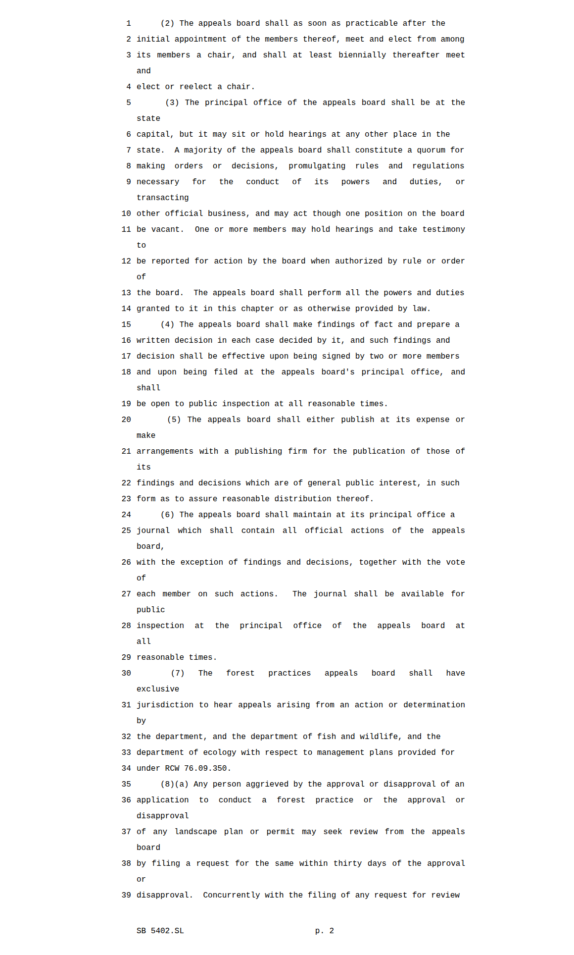(2) The appeals board shall as soon as practicable after the
initial appointment of the members thereof, meet and elect from among
its members a chair, and shall at least biennially thereafter meet and
elect or reelect a chair.
(3) The principal office of the appeals board shall be at the state
capital, but it may sit or hold hearings at any other place in the
state. A majority of the appeals board shall constitute a quorum for
making orders or decisions, promulgating rules and regulations
necessary for the conduct of its powers and duties, or transacting
other official business, and may act though one position on the board
be vacant. One or more members may hold hearings and take testimony to
be reported for action by the board when authorized by rule or order of
the board. The appeals board shall perform all the powers and duties
granted to it in this chapter or as otherwise provided by law.
(4) The appeals board shall make findings of fact and prepare a
written decision in each case decided by it, and such findings and
decision shall be effective upon being signed by two or more members
and upon being filed at the appeals board's principal office, and shall
be open to public inspection at all reasonable times.
(5) The appeals board shall either publish at its expense or make
arrangements with a publishing firm for the publication of those of its
findings and decisions which are of general public interest, in such
form as to assure reasonable distribution thereof.
(6) The appeals board shall maintain at its principal office a
journal which shall contain all official actions of the appeals board,
with the exception of findings and decisions, together with the vote of
each member on such actions. The journal shall be available for public
inspection at the principal office of the appeals board at all
reasonable times.
(7) The forest practices appeals board shall have exclusive
jurisdiction to hear appeals arising from an action or determination by
the department, and the department of fish and wildlife, and the
department of ecology with respect to management plans provided for
under RCW 76.09.350.
(8)(a) Any person aggrieved by the approval or disapproval of an
application to conduct a forest practice or the approval or disapproval
of any landscape plan or permit may seek review from the appeals board
by filing a request for the same within thirty days of the approval or
disapproval. Concurrently with the filing of any request for review
SB 5402.SL
p. 2